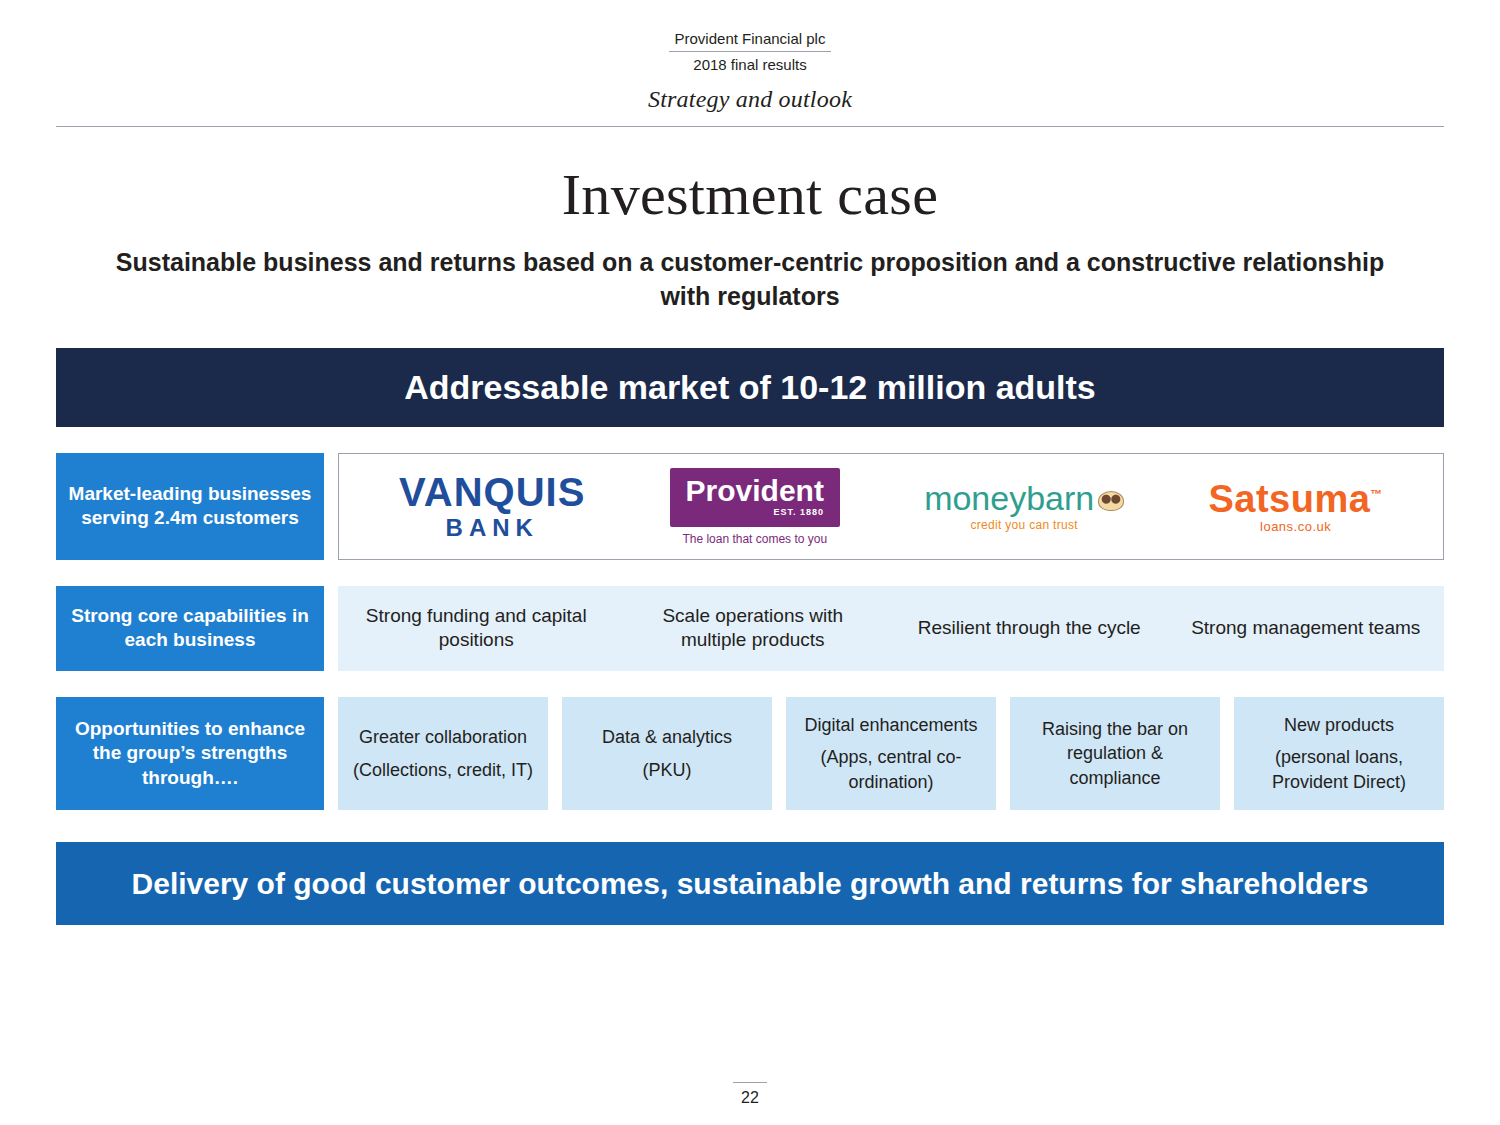Provident Financial plc
2018 final results
Strategy and outlook
Investment case
Sustainable business and returns based on a customer-centric proposition and a constructive relationship with regulators
Addressable market of 10-12 million adults
Market-leading businesses serving 2.4m customers
VANQUIS
BANK
ProvidentEST. 1880
The loan that comes to you
moneybarn
credit you can trust
Satsuma™
loans.co.uk
Strong core capabilities in each business
Strong funding and capital positions
Scale operations with multiple products
Resilient through the cycle
Strong management teams
Opportunities to enhance the group’s strengths through….
Greater collaboration(Collections, credit, IT)
Data & analytics(PKU)
Digital enhancements(Apps, central co-ordination)
Raising the bar on regulation & compliance
New products(personal loans, Provident Direct)
Delivery of good customer outcomes, sustainable growth and returns for shareholders
22